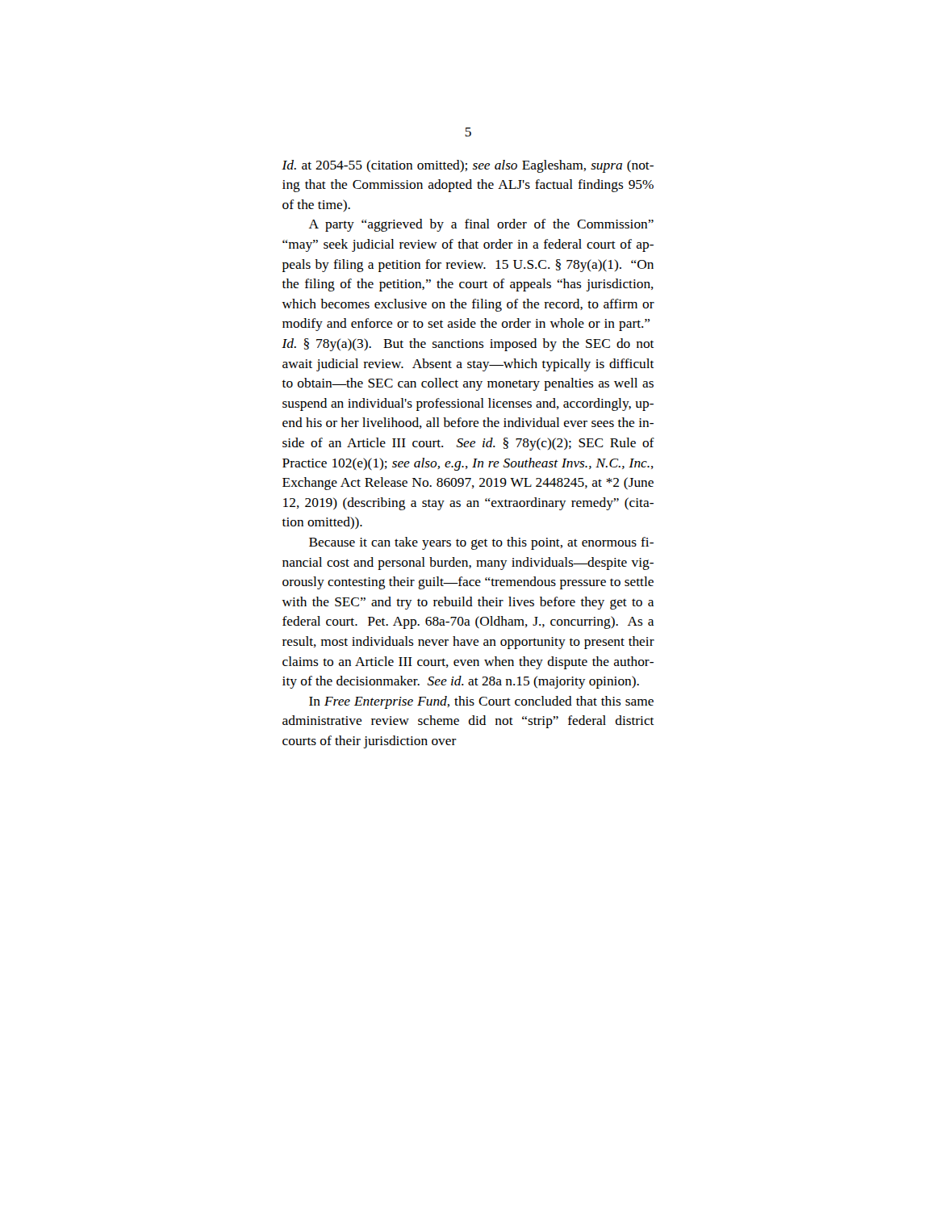5
Id. at 2054-55 (citation omitted); see also Eaglesham, supra (noting that the Commission adopted the ALJ's factual findings 95% of the time).
A party “aggrieved by a final order of the Commission” “may” seek judicial review of that order in a federal court of appeals by filing a petition for review. 15 U.S.C. § 78y(a)(1). “On the filing of the petition,” the court of appeals “has jurisdiction, which becomes exclusive on the filing of the record, to affirm or modify and enforce or to set aside the order in whole or in part.” Id. § 78y(a)(3). But the sanctions imposed by the SEC do not await judicial review. Absent a stay—which typically is difficult to obtain—the SEC can collect any monetary penalties as well as suspend an individual's professional licenses and, accordingly, upend his or her livelihood, all before the individual ever sees the inside of an Article III court. See id. § 78y(c)(2); SEC Rule of Practice 102(e)(1); see also, e.g., In re Southeast Invs., N.C., Inc., Exchange Act Release No. 86097, 2019 WL 2448245, at *2 (June 12, 2019) (describing a stay as an “extraordinary remedy” (citation omitted)).
Because it can take years to get to this point, at enormous financial cost and personal burden, many individuals—despite vigorously contesting their guilt—face “tremendous pressure to settle with the SEC” and try to rebuild their lives before they get to a federal court. Pet. App. 68a-70a (Oldham, J., concurring). As a result, most individuals never have an opportunity to present their claims to an Article III court, even when they dispute the authority of the decisionmaker. See id. at 28a n.15 (majority opinion).
In Free Enterprise Fund, this Court concluded that this same administrative review scheme did not “strip” federal district courts of their jurisdiction over